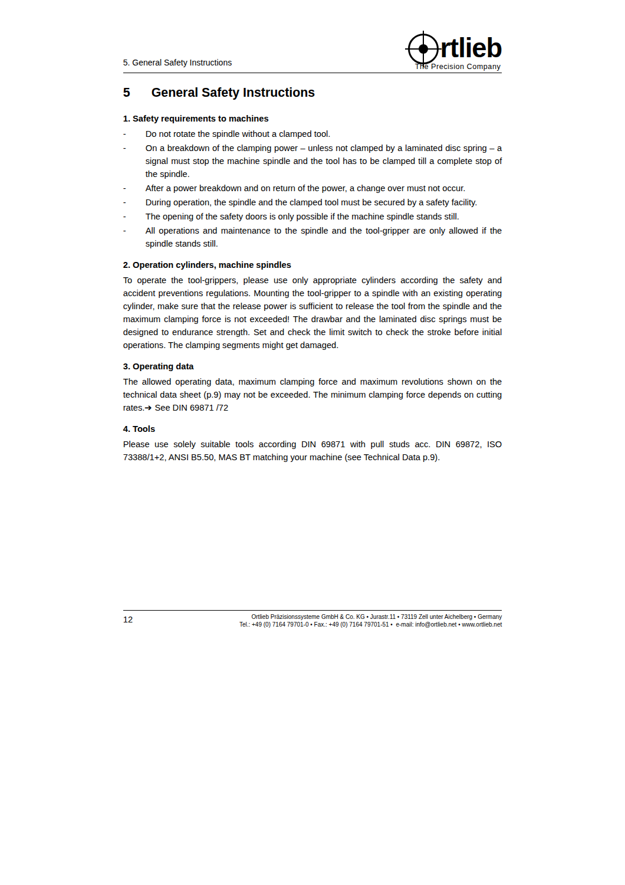5. General Safety Instructions
rtlieb
The Precision Company
5 General Safety Instructions
Safety requirements to machines
Do not rotate the spindle without a clamped tool.
On a breakdown of the clamping power – unless not clamped by a laminated disc spring – a signal must stop the machine spindle and the tool has to be clamped till a complete stop of the spindle.
After a power breakdown and on return of the power, a change over must not occur.
During operation, the spindle and the clamped tool must be secured by a safety facility.
The opening of the safety doors is only possible if the machine spindle stands still.
All operations and maintenance to the spindle and the tool-gripper are only allowed if the spindle stands still.
Operation cylinders, machine spindles
To operate the tool-grippers, please use only appropriate cylinders according the safety and accident preventions regulations. Mounting the tool-gripper to a spindle with an existing operating cylinder, make sure that the release power is sufficient to release the tool from the spindle and the maximum clamping force is not exceeded! The drawbar and the laminated disc springs must be designed to endurance strength. Set and check the limit switch to check the stroke before initial operations. The clamping segments might get damaged.
Operating data
The allowed operating data, maximum clamping force and maximum revolutions shown on the technical data sheet (p.9) may not be exceeded. The minimum clamping force depends on cutting rates.➔ See DIN 69871 /72
Tools
Please use solely suitable tools according DIN 69871 with pull studs acc. DIN 69872, ISO 73388/1+2, ANSI B5.50, MAS BT matching your machine (see Technical Data p.9).
12
Ortlieb Präzisionssysteme GmbH & Co. KG • Jurastr.11 • 73119 Zell unter Aichelberg • Germany
Tel.: +49 (0) 7164 79701-0 • Fax.: +49 (0) 7164 79701-51 • e-mail: info@ortlieb.net • www.ortlieb.net